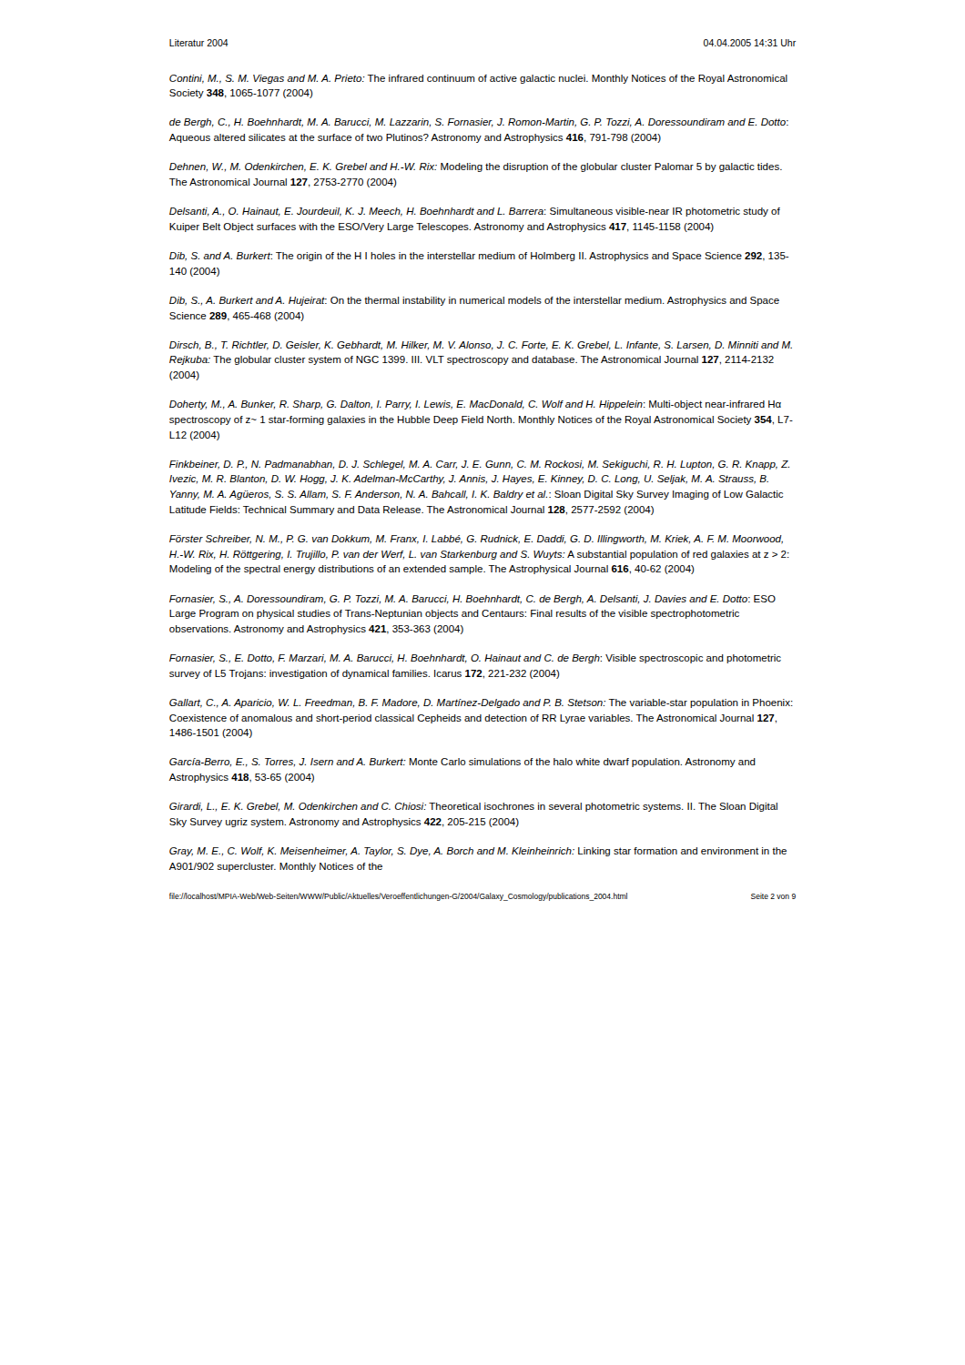Literatur 2004
04.04.2005 14:31 Uhr
Contini, M., S. M. Viegas and M. A. Prieto: The infrared continuum of active galactic nuclei. Monthly Notices of the Royal Astronomical Society 348, 1065-1077 (2004)
de Bergh, C., H. Boehnhardt, M. A. Barucci, M. Lazzarin, S. Fornasier, J. Romon-Martin, G. P. Tozzi, A. Doressoundiram and E. Dotto: Aqueous altered silicates at the surface of two Plutinos? Astronomy and Astrophysics 416, 791-798 (2004)
Dehnen, W., M. Odenkirchen, E. K. Grebel and H.-W. Rix: Modeling the disruption of the globular cluster Palomar 5 by galactic tides. The Astronomical Journal 127, 2753-2770 (2004)
Delsanti, A., O. Hainaut, E. Jourdeuil, K. J. Meech, H. Boehnhardt and L. Barrera: Simultaneous visible-near IR photometric study of Kuiper Belt Object surfaces with the ESO/Very Large Telescopes. Astronomy and Astrophysics 417, 1145-1158 (2004)
Dib, S. and A. Burkert: The origin of the H I holes in the interstellar medium of Holmberg II. Astrophysics and Space Science 292, 135-140 (2004)
Dib, S., A. Burkert and A. Hujeirat: On the thermal instability in numerical models of the interstellar medium. Astrophysics and Space Science 289, 465-468 (2004)
Dirsch, B., T. Richtler, D. Geisler, K. Gebhardt, M. Hilker, M. V. Alonso, J. C. Forte, E. K. Grebel, L. Infante, S. Larsen, D. Minniti and M. Rejkuba: The globular cluster system of NGC 1399. III. VLT spectroscopy and database. The Astronomical Journal 127, 2114-2132 (2004)
Doherty, M., A. Bunker, R. Sharp, G. Dalton, I. Parry, I. Lewis, E. MacDonald, C. Wolf and H. Hippelein: Multi-object near-infrared Hα spectroscopy of z~ 1 star-forming galaxies in the Hubble Deep Field North. Monthly Notices of the Royal Astronomical Society 354, L7-L12 (2004)
Finkbeiner, D. P., N. Padmanabhan, D. J. Schlegel, M. A. Carr, J. E. Gunn, C. M. Rockosi, M. Sekiguchi, R. H. Lupton, G. R. Knapp, Z. Ivezic, M. R. Blanton, D. W. Hogg, J. K. Adelman-McCarthy, J. Annis, J. Hayes, E. Kinney, D. C. Long, U. Seljak, M. A. Strauss, B. Yanny, M. A. Agüeros, S. S. Allam, S. F. Anderson, N. A. Bahcall, I. K. Baldry et al.: Sloan Digital Sky Survey Imaging of Low Galactic Latitude Fields: Technical Summary and Data Release. The Astronomical Journal 128, 2577-2592 (2004)
Förster Schreiber, N. M., P. G. van Dokkum, M. Franx, I. Labbé, G. Rudnick, E. Daddi, G. D. Illingworth, M. Kriek, A. F. M. Moorwood, H.-W. Rix, H. Röttgering, I. Trujillo, P. van der Werf, L. van Starkenburg and S. Wuyts: A substantial population of red galaxies at z > 2: Modeling of the spectral energy distributions of an extended sample. The Astrophysical Journal 616, 40-62 (2004)
Fornasier, S., A. Doressoundiram, G. P. Tozzi, M. A. Barucci, H. Boehnhardt, C. de Bergh, A. Delsanti, J. Davies and E. Dotto: ESO Large Program on physical studies of Trans-Neptunian objects and Centaurs: Final results of the visible spectrophotometric observations. Astronomy and Astrophysics 421, 353-363 (2004)
Fornasier, S., E. Dotto, F. Marzari, M. A. Barucci, H. Boehnhardt, O. Hainaut and C. de Bergh: Visible spectroscopic and photometric survey of L5 Trojans: investigation of dynamical families. Icarus 172, 221-232 (2004)
Gallart, C., A. Aparicio, W. L. Freedman, B. F. Madore, D. Martínez-Delgado and P. B. Stetson: The variable-star population in Phoenix: Coexistence of anomalous and short-period classical Cepheids and detection of RR Lyrae variables. The Astronomical Journal 127, 1486-1501 (2004)
García-Berro, E., S. Torres, J. Isern and A. Burkert: Monte Carlo simulations of the halo white dwarf population. Astronomy and Astrophysics 418, 53-65 (2004)
Girardi, L., E. K. Grebel, M. Odenkirchen and C. Chiosi: Theoretical isochrones in several photometric systems. II. The Sloan Digital Sky Survey ugriz system. Astronomy and Astrophysics 422, 205-215 (2004)
Gray, M. E., C. Wolf, K. Meisenheimer, A. Taylor, S. Dye, A. Borch and M. Kleinheinrich: Linking star formation and environment in the A901/902 supercluster. Monthly Notices of the
file://localhost/MPIA-Web/Web-Seiten/WWW/Public/Aktuelles/Veroeffentlichungen-G/2004/Galaxy_Cosmology/publications_2004.html
Seite 2 von 9